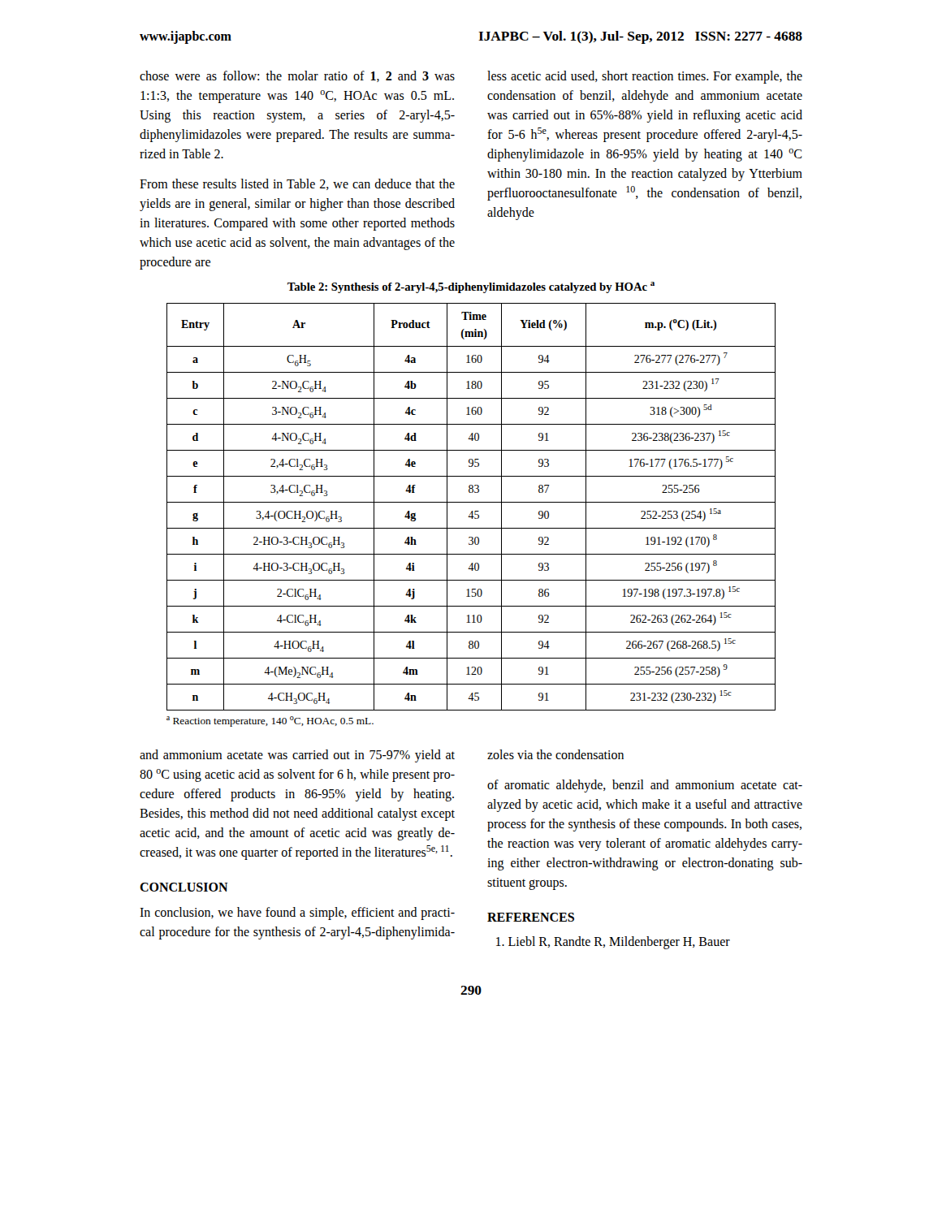www.ijapbc.com IJAPBC – Vol. 1(3), Jul- Sep, 2012 ISSN: 2277 - 4688
chose were as follow: the molar ratio of 1, 2 and 3 was 1:1:3, the temperature was 140 oC, HOAc was 0.5 mL. Using this reaction system, a series of 2-aryl-4,5-diphenylimidazoles were prepared. The results are summarized in Table 2.
From these results listed in Table 2, we can deduce that the yields are in general, similar or higher than those described in literatures. Compared with some other reported methods which use acetic acid as solvent, the main advantages of the procedure are
less acetic acid used, short reaction times. For example, the condensation of benzil, aldehyde and ammonium acetate was carried out in 65%-88% yield in refluxing acetic acid for 5-6 h5e, whereas present procedure offered 2-aryl-4,5-diphenylimidazole in 86-95% yield by heating at 140 oC within 30-180 min. In the reaction catalyzed by Ytterbium perfluorooctanesulfonate 10, the condensation of benzil, aldehyde
Table 2: Synthesis of 2-aryl-4,5-diphenylimidazoles catalyzed by HOAc a
| Entry | Ar | Product | Time (min) | Yield (%) | m.p. ( o C) (Lit.) |
| --- | --- | --- | --- | --- | --- |
| a | C 6 H 5 | 4a | 160 | 94 | 276-277 (276-277) 7 |
| b | 2-NO 2 C 6 H 4 | 4b | 180 | 95 | 231-232 (230) 17 |
| c | 3-NO 2 C 6 H 4 | 4c | 160 | 92 | 318 (>300) 5d |
| d | 4-NO 2 C 6 H 4 | 4d | 40 | 91 | 236-238(236-237) 15c |
| e | 2,4-Cl 2 C 6 H 3 | 4e | 95 | 93 | 176-177 (176.5-177) 5c |
| f | 3,4-Cl 2 C 6 H 3 | 4f | 83 | 87 | 255-256 |
| g | 3,4-(OCH 2 O)C 6 H 3 | 4g | 45 | 90 | 252-253 (254) 15a |
| h | 2-HO-3-CH 3 OC 6 H 3 | 4h | 30 | 92 | 191-192 (170) 8 |
| i | 4-HO-3-CH 3 OC 6 H 3 | 4i | 40 | 93 | 255-256 (197) 8 |
| j | 2-ClC 6 H 4 | 4j | 150 | 86 | 197-198 (197.3-197.8) 15c |
| k | 4-ClC 6 H 4 | 4k | 110 | 92 | 262-263 (262-264) 15c |
| l | 4-HOC 6 H 4 | 4l | 80 | 94 | 266-267 (268-268.5) 15c |
| m | 4-(Me) 2 NC 6 H 4 | 4m | 120 | 91 | 255-256 (257-258) 9 |
| n | 4-CH 3 OC 6 H 4 | 4n | 45 | 91 | 231-232 (230-232) 15c |
a Reaction temperature, 140 oC, HOAc, 0.5 mL.
and ammonium acetate was carried out in 75-97% yield at 80 oC using acetic acid as solvent for 6 h, while present procedure offered products in 86-95% yield by heating. Besides, this method did not need additional catalyst except acetic acid, and the amount of acetic acid was greatly decreased, it was one quarter of reported in the literatures5e, 11.
Conclusion
In conclusion, we have found a simple, efficient and practical procedure for the synthesis of 2-aryl-4,5-diphenylimidazoles via the condensation
of aromatic aldehyde, benzil and ammonium acetate catalyzed by acetic acid, which make it a useful and attractive process for the synthesis of these compounds. In both cases, the reaction was very tolerant of aromatic aldehydes carrying either electron-withdrawing or electron-donating substituent groups.
References
Liebl R, Randte R, Mildenberger H, Bauer
290